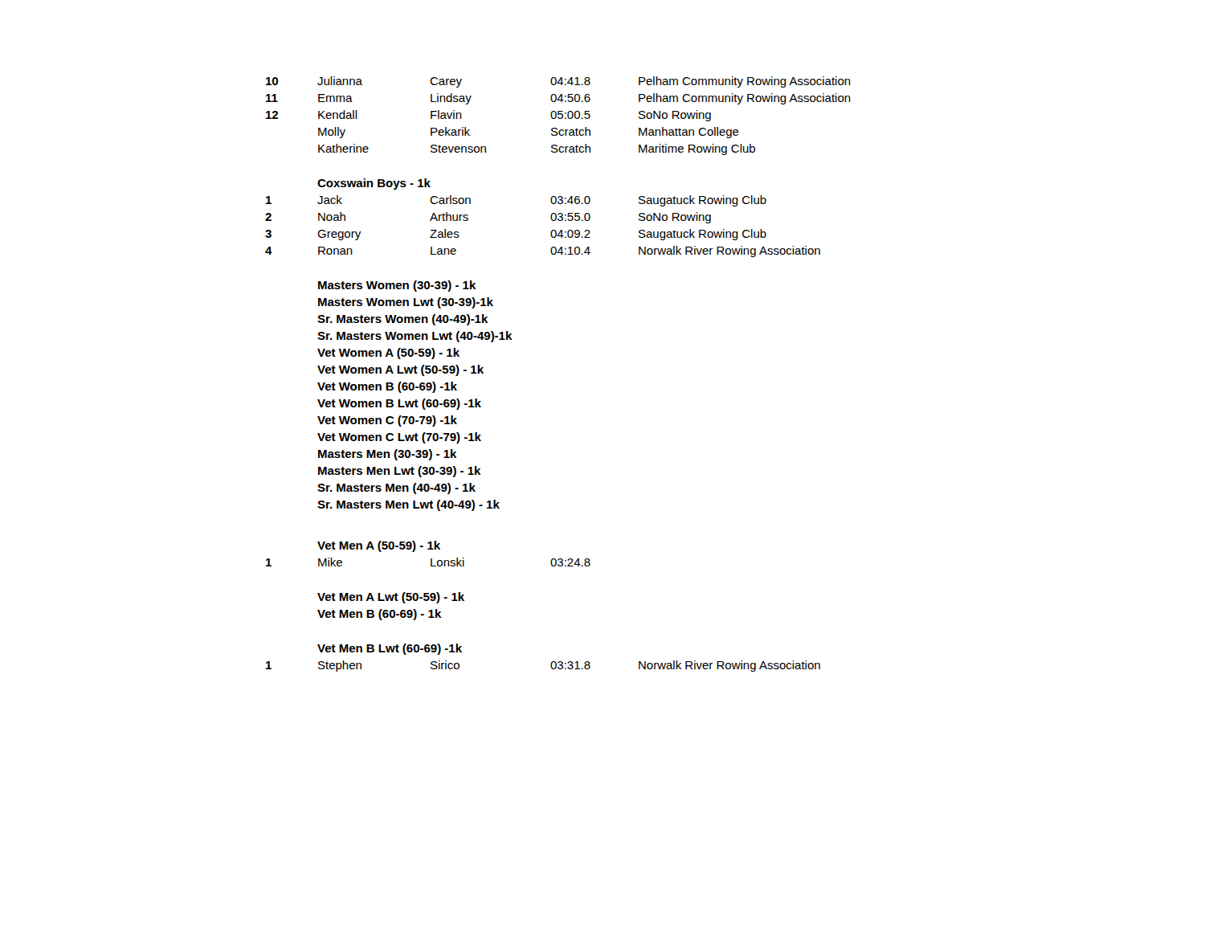| 10 | Julianna | Carey | 04:41.8 | Pelham Community Rowing Association |
| 11 | Emma | Lindsay | 04:50.6 | Pelham Community Rowing Association |
| 12 | Kendall | Flavin | 05:00.5 | SoNo Rowing |
| | Molly | Pekarik | Scratch | Manhattan College |
| | Katherine | Stevenson | Scratch | Maritime Rowing Club |
| | Coxswain Boys - 1k |
| 1 | Jack | Carlson | 03:46.0 | Saugatuck Rowing Club |
| 2 | Noah | Arthurs | 03:55.0 | SoNo Rowing |
| 3 | Gregory | Zales | 04:09.2 | Saugatuck Rowing Club |
| 4 | Ronan | Lane | 04:10.4 | Norwalk River Rowing Association |
| | Masters Women (30-39) - 1k |
| | Masters Women Lwt (30-39)-1k |
| | Sr. Masters Women (40-49)-1k |
| | Sr. Masters Women Lwt (40-49)-1k |
| | Vet Women A (50-59) - 1k |
| | Vet Women A Lwt (50-59) - 1k |
| | Vet Women B (60-69) -1k |
| | Vet Women B Lwt (60-69) -1k |
| | Vet Women C (70-79) -1k |
| | Vet Women C Lwt (70-79) -1k |
| | Masters Men (30-39) - 1k |
| | Masters Men Lwt (30-39) - 1k |
| | Sr. Masters Men (40-49) - 1k |
| | Sr. Masters Men Lwt (40-49) - 1k |
| | Vet Men A (50-59) - 1k |
| 1 | Mike | Lonski | 03:24.8 | |
| | Vet Men A Lwt (50-59) - 1k |
| | Vet Men B (60-69) - 1k |
| | Vet Men B Lwt (60-69) -1k |
| 1 | Stephen | Sirico | 03:31.8 | Norwalk River Rowing Association |